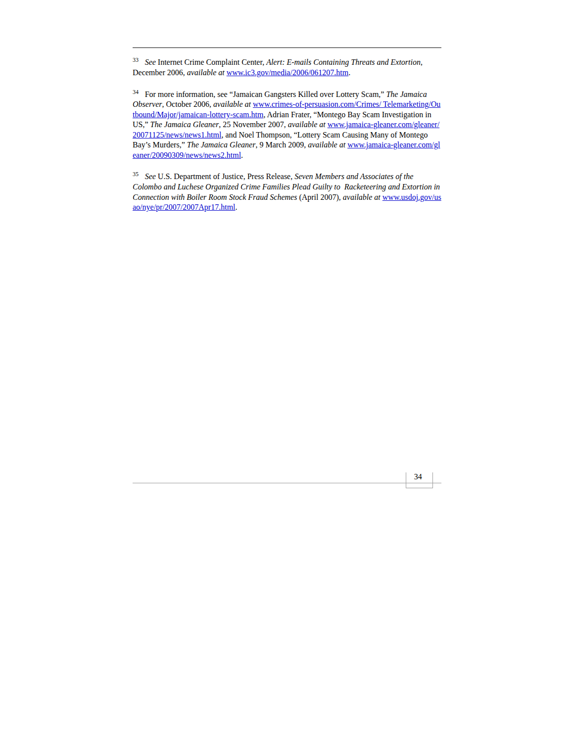33 See Internet Crime Complaint Center, Alert: E-mails Containing Threats and Extortion, December 2006, available at www.ic3.gov/media/2006/061207.htm.
34 For more information, see “Jamaican Gangsters Killed over Lottery Scam,” The Jamaica Observer, October 2006, available at www.crimes-of-persuasion.com/Crimes/ Telemarketing/Outbound/Major/jamaican-lottery-scam.htm, Adrian Frater, “Montego Bay Scam Investigation in US,” The Jamaica Gleaner, 25 November 2007, available at www.jamaica-gleaner.com/gleaner/20071125/news/news1.html, and Noel Thompson, “Lottery Scam Causing Many of Montego Bay’s Murders,” The Jamaica Gleaner, 9 March 2009, available at www.jamaica-gleaner.com/gleaner/20090309/news/news2.html.
35 See U.S. Department of Justice, Press Release, Seven Members and Associates of the Colombo and Luchese Organized Crime Families Plead Guilty to Racketeering and Extortion in Connection with Boiler Room Stock Fraud Schemes (April 2007), available at www.usdoj.gov/usao/nye/pr/2007/2007Apr17.html.
34